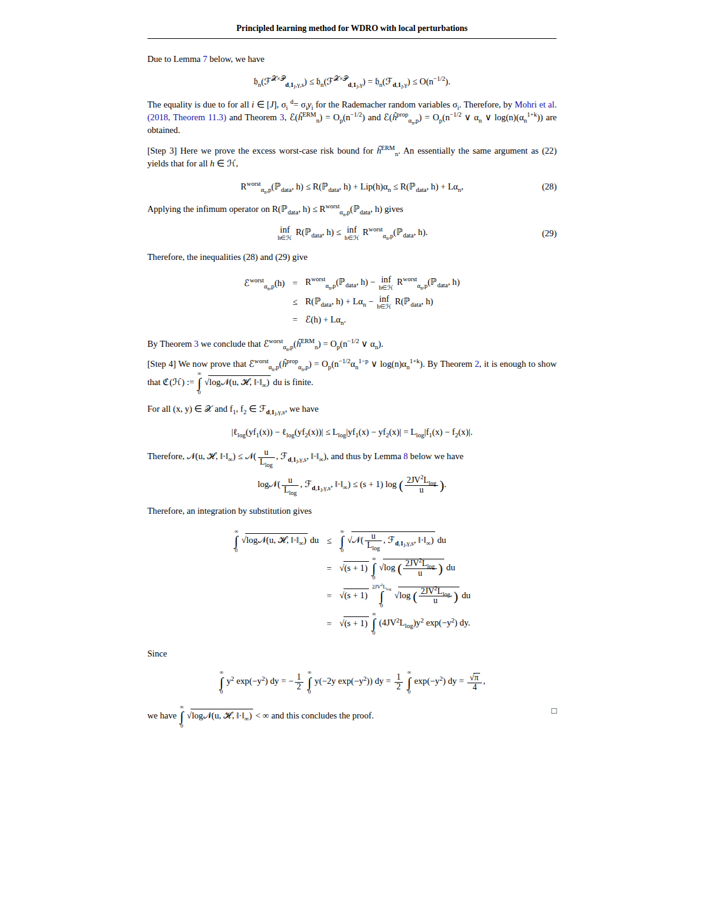Principled learning method for WDRO with local perturbations
Due to Lemma 7 below, we have
𝔥n(ℱ𝒳×𝒫d,1J,γ,s) ≤ 𝔥n(ℱ𝒳×𝒫d,1J,γ) = 𝔥n(ℱd,1J,γ) ≤ O(n−1/2).
The equality is due to for all i ∈ [J], σi d= σiyi for the Rademacher random variables σi. Therefore, by Mohri et al. (2018, Theorem 11.3) and Theorem 3, ℰ(ĥERMn) = Op(n−1/2) and ℰ(ĥpropαn,p) = Op(n−1/2 ∨ αn ∨ log(n)(αn1+k)) are obtained.
[Step 3] Here we prove the excess worst-case risk bound for ĥERMn. An essentially the same argument as (22) yields that for all h ∈ ℋ,
(28) Rworstαn,p(ℙdata, h) ≤ R(ℙdata, h) + Lip(h)αn ≤ R(ℙdata, h) + Lαn, (28)
Applying the infimum operator on R(ℙdata, h) ≤ Rworstαn,p(ℙdata, h) gives
(29) inf h∈ℋ R(ℙdata, h) ≤ inf h∈ℋ Rworstαn,p(ℙdata, h). (29)
Therefore, the inequalities (28) and (29) give
ℰworstαn,p(h) = Rworstαn,p(ℙdata, h) − inf h∈ℋ Rworstαn,p(ℙdata, h)
≤ R(ℙdata, h) + Lαn − inf h∈ℋ R(ℙdata, h)
= ℰ(h) + Lαn.
By Theorem 3 we conclude that ℰworstαn,p(ĥERMn) = Op(n−1/2 ∨ αn).
[Step 4] We now prove that ℰworstαn,p(ĥpropαn,p) = Op(n−1/2αn1−p ∨ log(n)αn1+k). By Theorem 2, it is enough to show that ℭ(ℋ) := ∞∫0 √log𝒩(u, ℋ, ‖·‖∞) du is finite.
For all (x, y) ∈ 𝒳 and f1, f2 ∈ ℱd,1J,γ,s, we have
|ℓlog(yf1(x)) − ℓlog(yf2(x))| ≤ Llog|yf1(x) − yf2(x)| = Llog|f1(x) − f2(x)|.
Therefore, 𝒩(u, ℋ, ‖·‖∞) ≤ 𝒩(uLlog, ℱd,1J,γ,s, ‖·‖∞), and thus by Lemma 8 below we have
log𝒩(uLlog, ℱd,1J,γ,s, ‖·‖∞) ≤ (s + 1) log (2JV2Llog u).
Therefore, an integration by substitution gives
∞∫0 √log𝒩(u, ℋ, ‖·‖∞) du ≤ ∞∫0 √𝒩(uLlog, ℱd,1J,γ,s, ‖·‖∞) du
= √(s + 1) ∞∫0 √log (2JV2Llog u) du
= √(s + 1) 2JV2Llog∫0 √log (2JV2Llog u) du
= √(s + 1) ∞∫0 (4JV2Llog)y2 exp(−y2) dy.
Since
∞∫0 y2 exp(−y2) dy = −12 ∞∫0 y(−2y exp(−y2)) dy = 12 ∞∫0 exp(−y2) dy = √π 4,
we have ∞∫0 √log𝒩(u, ℋ, ‖·‖∞) < ∞ and this concludes the proof. □